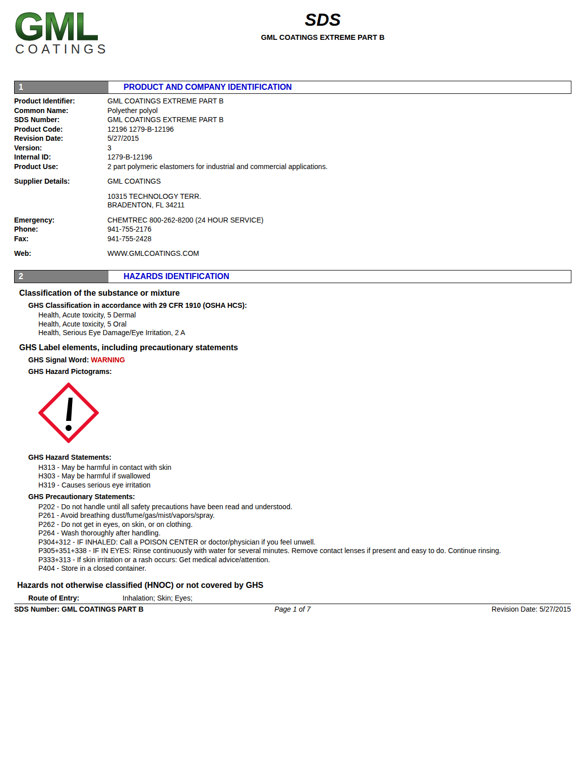GML
COATINGS
SDS
GML COATINGS EXTREME PART B
1
PRODUCT AND COMPANY IDENTIFICATION
| Product Identifier: | GML COATINGS EXTREME PART B |
| Common Name: | Polyether polyol |
| SDS Number: | GML COATINGS EXTREME PART B |
| Product Code: | 12196 1279-B-12196 |
| Revision Date: | 5/27/2015 |
| Version: | 3 |
| Internal ID: | 1279-B-12196 |
| Product Use: | 2 part polymeric elastomers for industrial and commercial applications. |
| Supplier Details: | GML COATINGS |
| | 10315 TECHNOLOGY TERR. BRADENTON, FL 34211 |
| Emergency: | CHEMTREC 800-262-8200 (24 HOUR SERVICE) |
| Phone: | 941-755-2176 |
| Fax: | 941-755-2428 |
| Web: | WWW.GMLCOATINGS.COM |
2
HAZARDS IDENTIFICATION
Classification of the substance or mixture
GHS Classification in accordance with 29 CFR 1910 (OSHA HCS):
Health, Acute toxicity, 5 Dermal
Health, Acute toxicity, 5 Oral
Health, Serious Eye Damage/Eye Irritation, 2 A
GHS Label elements, including precautionary statements
GHS Signal Word: WARNING
GHS Hazard Pictograms:
GHS Hazard Statements:
H313 - May be harmful in contact with skin
H303 - May be harmful if swallowed
H319 - Causes serious eye irritation
GHS Precautionary Statements:
P202 - Do not handle until all safety precautions have been read and understood.
P261 - Avoid breathing dust/fume/gas/mist/vapors/spray.
P262 - Do not get in eyes, on skin, or on clothing.
P264 - Wash thoroughly after handling.
P304+312 - IF INHALED: Call a POISON CENTER or doctor/physician if you feel unwell.
P305+351+338 - IF IN EYES: Rinse continuously with water for several minutes. Remove contact lenses if present and easy to do. Continue rinsing.
P333+313 - If skin irritation or a rash occurs: Get medical advice/attention.
P404 - Store in a closed container.
Hazards not otherwise classified (HNOC) or not covered by GHS
| Route of Entry: | Inhalation; Skin; Eyes; |
SDS Number: GML COATINGS PART B
Page 1 of 7
Revision Date: 5/27/2015